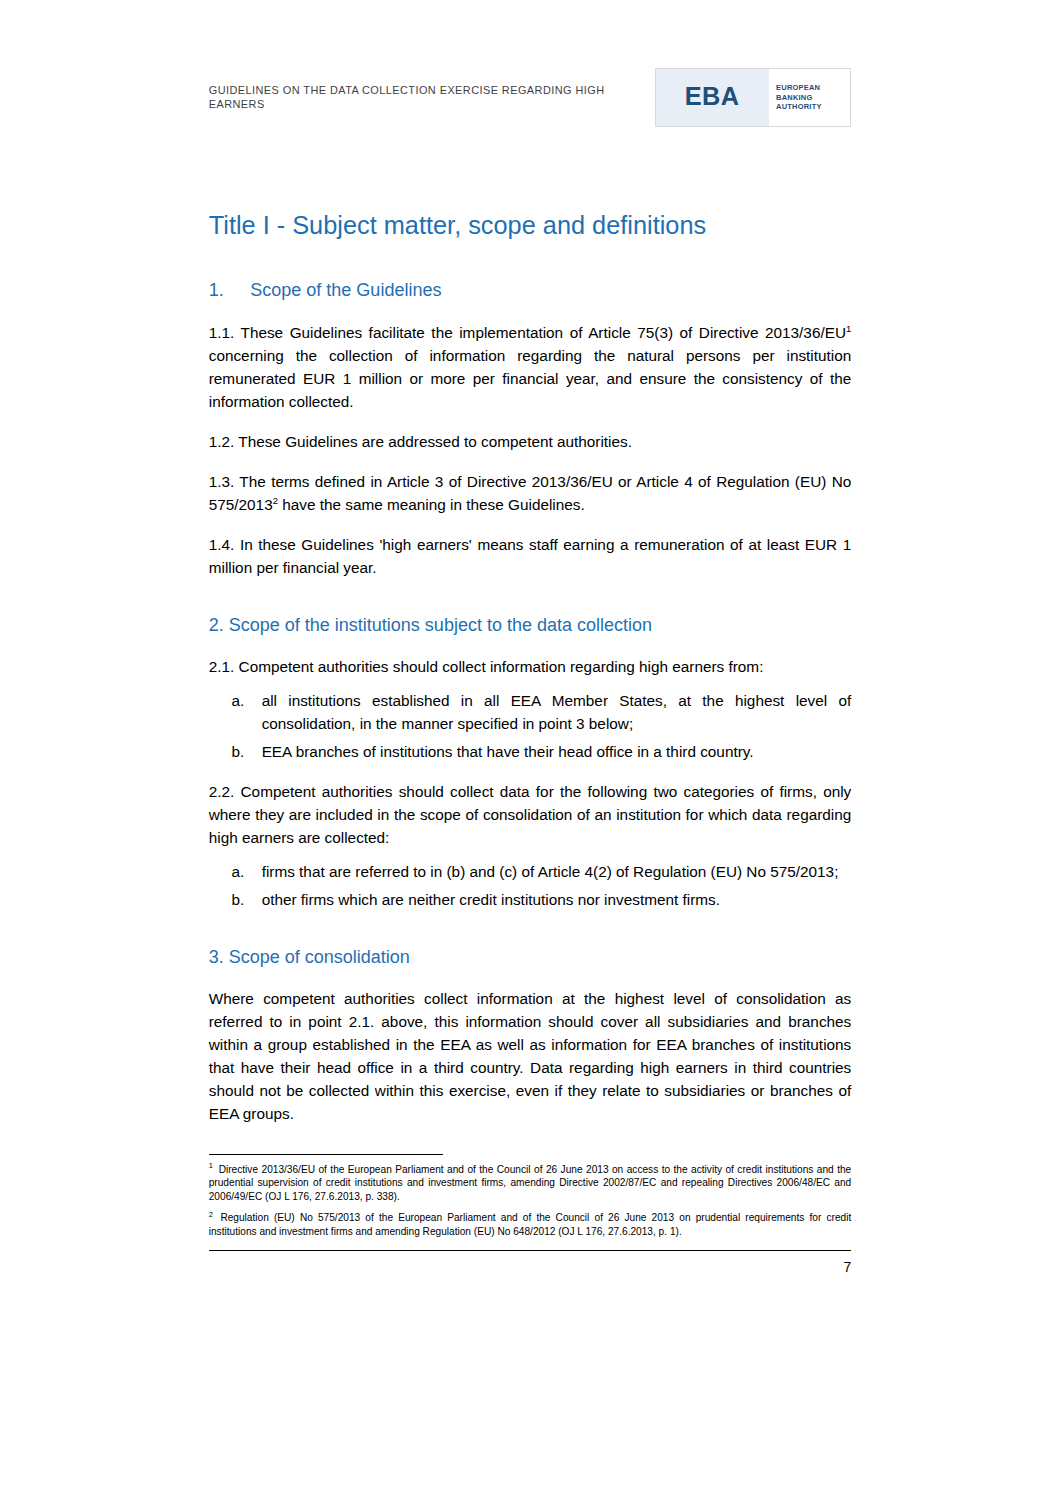Guidelines on the data collection exercise regarding high earners
EBA
European
Banking
Authority
Title I - Subject matter, scope and definitions
1. Scope of the Guidelines
1.1. These Guidelines facilitate the implementation of Article 75(3) of Directive 2013/36/EU1 concerning the collection of information regarding the natural persons per institution remunerated EUR 1 million or more per financial year, and ensure the consistency of the information collected.
1.2. These Guidelines are addressed to competent authorities.
1.3. The terms defined in Article 3 of Directive 2013/36/EU or Article 4 of Regulation (EU) No 575/20132 have the same meaning in these Guidelines.
1.4. In these Guidelines 'high earners' means staff earning a remuneration of at least EUR 1 million per financial year.
2. Scope of the institutions subject to the data collection
2.1. Competent authorities should collect information regarding high earners from:
all institutions established in all EEA Member States, at the highest level of consolidation, in the manner specified in point 3 below;
EEA branches of institutions that have their head office in a third country.
2.2. Competent authorities should collect data for the following two categories of firms, only where they are included in the scope of consolidation of an institution for which data regarding high earners are collected:
firms that are referred to in (b) and (c) of Article 4(2) of Regulation (EU) No 575/2013;
other firms which are neither credit institutions nor investment firms.
3. Scope of consolidation
Where competent authorities collect information at the highest level of consolidation as referred to in point 2.1. above, this information should cover all subsidiaries and branches within a group established in the EEA as well as information for EEA branches of institutions that have their head office in a third country. Data regarding high earners in third countries should not be collected within this exercise, even if they relate to subsidiaries or branches of EEA groups.
1 Directive 2013/36/EU of the European Parliament and of the Council of 26 June 2013 on access to the activity of credit institutions and the prudential supervision of credit institutions and investment firms, amending Directive 2002/87/EC and repealing Directives 2006/48/EC and 2006/49/EC (OJ L 176, 27.6.2013, p. 338).
2 Regulation (EU) No 575/2013 of the European Parliament and of the Council of 26 June 2013 on prudential requirements for credit institutions and investment firms and amending Regulation (EU) No 648/2012 (OJ L 176, 27.6.2013, p. 1).
7